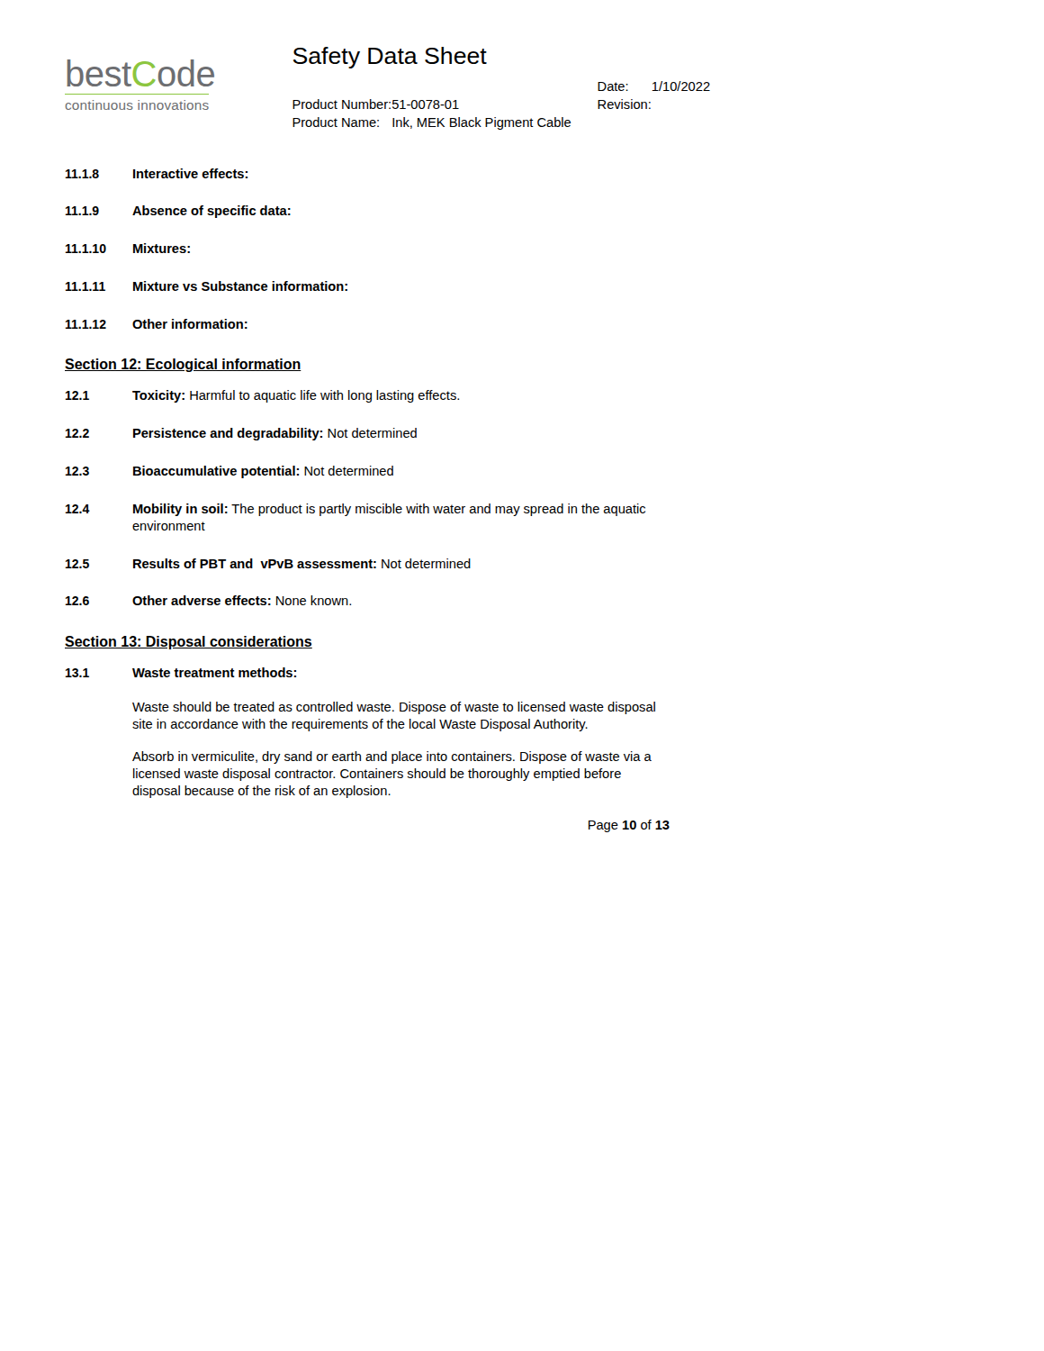bestCode
continuous innovations
Safety Data Sheet
| | | Date: | 1/10/2022 |
| Product Number: | 51-0078-01 | Revision: | |
| Product Name: | Ink, MEK Black Pigment Cable | | |
11.1.8
Interactive effects:
11.1.9
Absence of specific data:
11.1.10
Mixtures:
11.1.11
Mixture vs Substance information:
11.1.12
Other information:
Section 12: Ecological information
12.1
Toxicity: Harmful to aquatic life with long lasting effects.
12.2
Persistence and degradability: Not determined
12.3
Bioaccumulative potential: Not determined
12.4
Mobility in soil: The product is partly miscible with water and may spread in the aquatic environment
12.5
Results of PBT and vPvB assessment: Not determined
12.6
Other adverse effects: None known.
Section 13: Disposal considerations
13.1
Waste treatment methods:
Waste should be treated as controlled waste. Dispose of waste to licensed waste disposal site in accordance with the requirements of the local Waste Disposal Authority.
Absorb in vermiculite, dry sand or earth and place into containers. Dispose of waste via a licensed waste disposal contractor. Containers should be thoroughly emptied before disposal because of the risk of an explosion.
Page 10 of 13